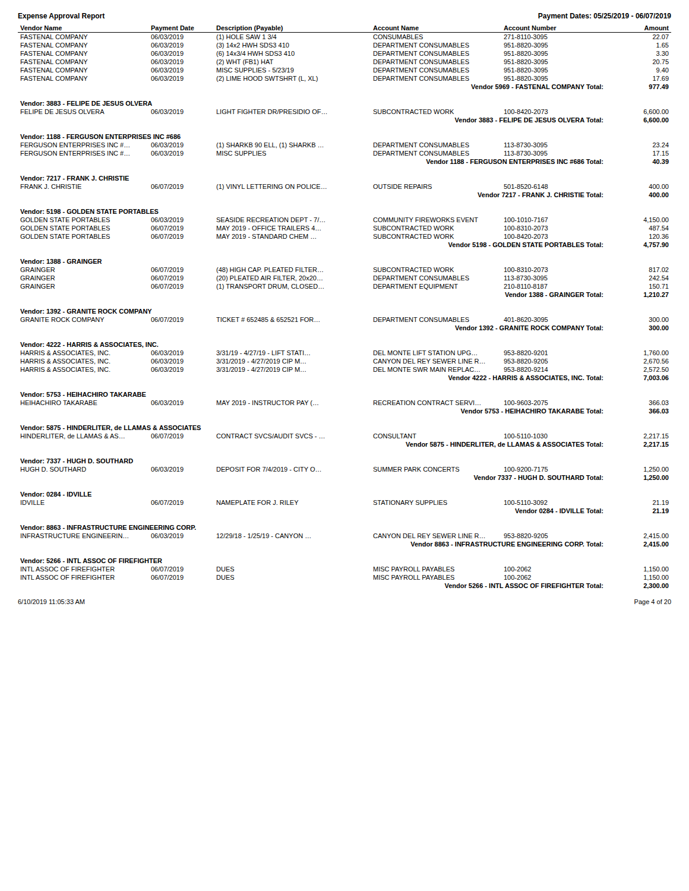Expense Approval Report Payment Dates: 05/25/2019 - 06/07/2019
| Vendor Name | Payment Date | Description (Payable) | Account Name | Account Number | Amount |
| --- | --- | --- | --- | --- | --- |
| FASTENAL COMPANY | 06/03/2019 | (1) HOLE SAW 1 3/4 | CONSUMABLES | 271-8110-3095 | 22.07 |
| FASTENAL COMPANY | 06/03/2019 | (3) 14x2 HWH SDS3 410 | DEPARTMENT CONSUMABLES | 951-8820-3095 | 1.65 |
| FASTENAL COMPANY | 06/03/2019 | (6) 14x3/4 HWH SDS3 410 | DEPARTMENT CONSUMABLES | 951-8820-3095 | 3.30 |
| FASTENAL COMPANY | 06/03/2019 | (2) WHT (FB1) HAT | DEPARTMENT CONSUMABLES | 951-8820-3095 | 20.75 |
| FASTENAL COMPANY | 06/03/2019 | MISC SUPPLIES - 5/23/19 | DEPARTMENT CONSUMABLES | 951-8820-3095 | 9.40 |
| FASTENAL COMPANY | 06/03/2019 | (2) LIME HOOD SWTSHRT (L, XL) | DEPARTMENT CONSUMABLES | 951-8820-3095 | 17.69 |
| Vendor 5969 - FASTENAL COMPANY Total: | 977.49 |
| Vendor: 3883 - FELIPE DE JESUS OLVERA |
| FELIPE DE JESUS OLVERA | 06/03/2019 | LIGHT FIGHTER DR/PRESIDIO OF… | SUBCONTRACTED WORK | 100-8420-2073 | 6,600.00 |
| Vendor 3883 - FELIPE DE JESUS OLVERA Total: | 6,600.00 |
| Vendor: 1188 - FERGUSON ENTERPRISES INC #686 |
| FERGUSON ENTERPRISES INC #… | 06/03/2019 | (1) SHARKB 90 ELL, (1) SHARKB … | DEPARTMENT CONSUMABLES | 113-8730-3095 | 23.24 |
| FERGUSON ENTERPRISES INC #… | 06/03/2019 | MISC SUPPLIES | DEPARTMENT CONSUMABLES | 113-8730-3095 | 17.15 |
| Vendor 1188 - FERGUSON ENTERPRISES INC #686 Total: | 40.39 |
| Vendor: 7217 - FRANK J. CHRISTIE |
| FRANK J. CHRISTIE | 06/07/2019 | (1) VINYL LETTERING ON POLICE… | OUTSIDE REPAIRS | 501-8520-6148 | 400.00 |
| Vendor 7217 - FRANK J. CHRISTIE Total: | 400.00 |
| Vendor: 5198 - GOLDEN STATE PORTABLES |
| GOLDEN STATE PORTABLES | 06/03/2019 | SEASIDE RECREATION DEPT - 7/… | COMMUNITY FIREWORKS EVENT | 100-1010-7167 | 4,150.00 |
| GOLDEN STATE PORTABLES | 06/07/2019 | MAY 2019 - OFFICE TRAILERS 4… | SUBCONTRACTED WORK | 100-8310-2073 | 487.54 |
| GOLDEN STATE PORTABLES | 06/07/2019 | MAY 2019 - STANDARD CHEM … | SUBCONTRACTED WORK | 100-8420-2073 | 120.36 |
| Vendor 5198 - GOLDEN STATE PORTABLES Total: | 4,757.90 |
| Vendor: 1388 - GRAINGER |
| GRAINGER | 06/07/2019 | (48) HIGH CAP. PLEATED FILTER… | SUBCONTRACTED WORK | 100-8310-2073 | 817.02 |
| GRAINGER | 06/07/2019 | (20) PLEATED AIR FILTER, 20x20… | DEPARTMENT CONSUMABLES | 113-8730-3095 | 242.54 |
| GRAINGER | 06/07/2019 | (1) TRANSPORT DRUM, CLOSED… | DEPARTMENT EQUIPMENT | 210-8110-8187 | 150.71 |
| Vendor 1388 - GRAINGER Total: | 1,210.27 |
| Vendor: 1392 - GRANITE ROCK COMPANY |
| GRANITE ROCK COMPANY | 06/07/2019 | TICKET # 652485 & 652521 FOR… | DEPARTMENT CONSUMABLES | 401-8620-3095 | 300.00 |
| Vendor 1392 - GRANITE ROCK COMPANY Total: | 300.00 |
| Vendor: 4222 - HARRIS & ASSOCIATES, INC. |
| HARRIS & ASSOCIATES, INC. | 06/03/2019 | 3/31/19 - 4/27/19 - LIFT STATI… | DEL MONTE LIFT STATION UPG… | 953-8820-9201 | 1,760.00 |
| HARRIS & ASSOCIATES, INC. | 06/03/2019 | 3/31/2019 - 4/27/2019 CIP M… | CANYON DEL REY SEWER LINE R… | 953-8820-9205 | 2,670.56 |
| HARRIS & ASSOCIATES, INC. | 06/03/2019 | 3/31/2019 - 4/27/2019 CIP M… | DEL MONTE SWR MAIN REPLAC… | 953-8820-9214 | 2,572.50 |
| Vendor 4222 - HARRIS & ASSOCIATES, INC. Total: | 7,003.06 |
| Vendor: 5753 - HEIHACHIRO TAKARABE |
| HEIHACHIRO TAKARABE | 06/03/2019 | MAY 2019 - INSTRUCTOR PAY (… | RECREATION CONTRACT SERVI… | 100-9603-2075 | 366.03 |
| Vendor 5753 - HEIHACHIRO TAKARABE Total: | 366.03 |
| Vendor: 5875 - HINDERLITER, de LLAMAS & ASSOCIATES |
| HINDERLITER, de LLAMAS & AS… | 06/07/2019 | CONTRACT SVCS/AUDIT SVCS - … | CONSULTANT | 100-5110-1030 | 2,217.15 |
| Vendor 5875 - HINDERLITER, de LLAMAS & ASSOCIATES Total: | 2,217.15 |
| Vendor: 7337 - HUGH D. SOUTHARD |
| HUGH D. SOUTHARD | 06/03/2019 | DEPOSIT FOR 7/4/2019 - CITY O… | SUMMER PARK CONCERTS | 100-9200-7175 | 1,250.00 |
| Vendor 7337 - HUGH D. SOUTHARD Total: | 1,250.00 |
| Vendor: 0284 - IDVILLE |
| IDVILLE | 06/07/2019 | NAMEPLATE FOR J. RILEY | STATIONARY SUPPLIES | 100-5110-3092 | 21.19 |
| Vendor 0284 - IDVILLE Total: | 21.19 |
| Vendor: 8863 - INFRASTRUCTURE ENGINEERING CORP. |
| INFRASTRUCTURE ENGINEERIN… | 06/03/2019 | 12/29/18 - 1/25/19 - CANYON … | CANYON DEL REY SEWER LINE R… | 953-8820-9205 | 2,415.00 |
| Vendor 8863 - INFRASTRUCTURE ENGINEERING CORP. Total: | 2,415.00 |
| Vendor: 5266 - INTL ASSOC OF FIREFIGHTER |
| INTL ASSOC OF FIREFIGHTER | 06/07/2019 | DUES | MISC PAYROLL PAYABLES | 100-2062 | 1,150.00 |
| INTL ASSOC OF FIREFIGHTER | 06/07/2019 | DUES | MISC PAYROLL PAYABLES | 100-2062 | 1,150.00 |
| Vendor 5266 - INTL ASSOC OF FIREFIGHTER Total: | 2,300.00 |
6/10/2019 11:05:33 AM Page 4 of 20